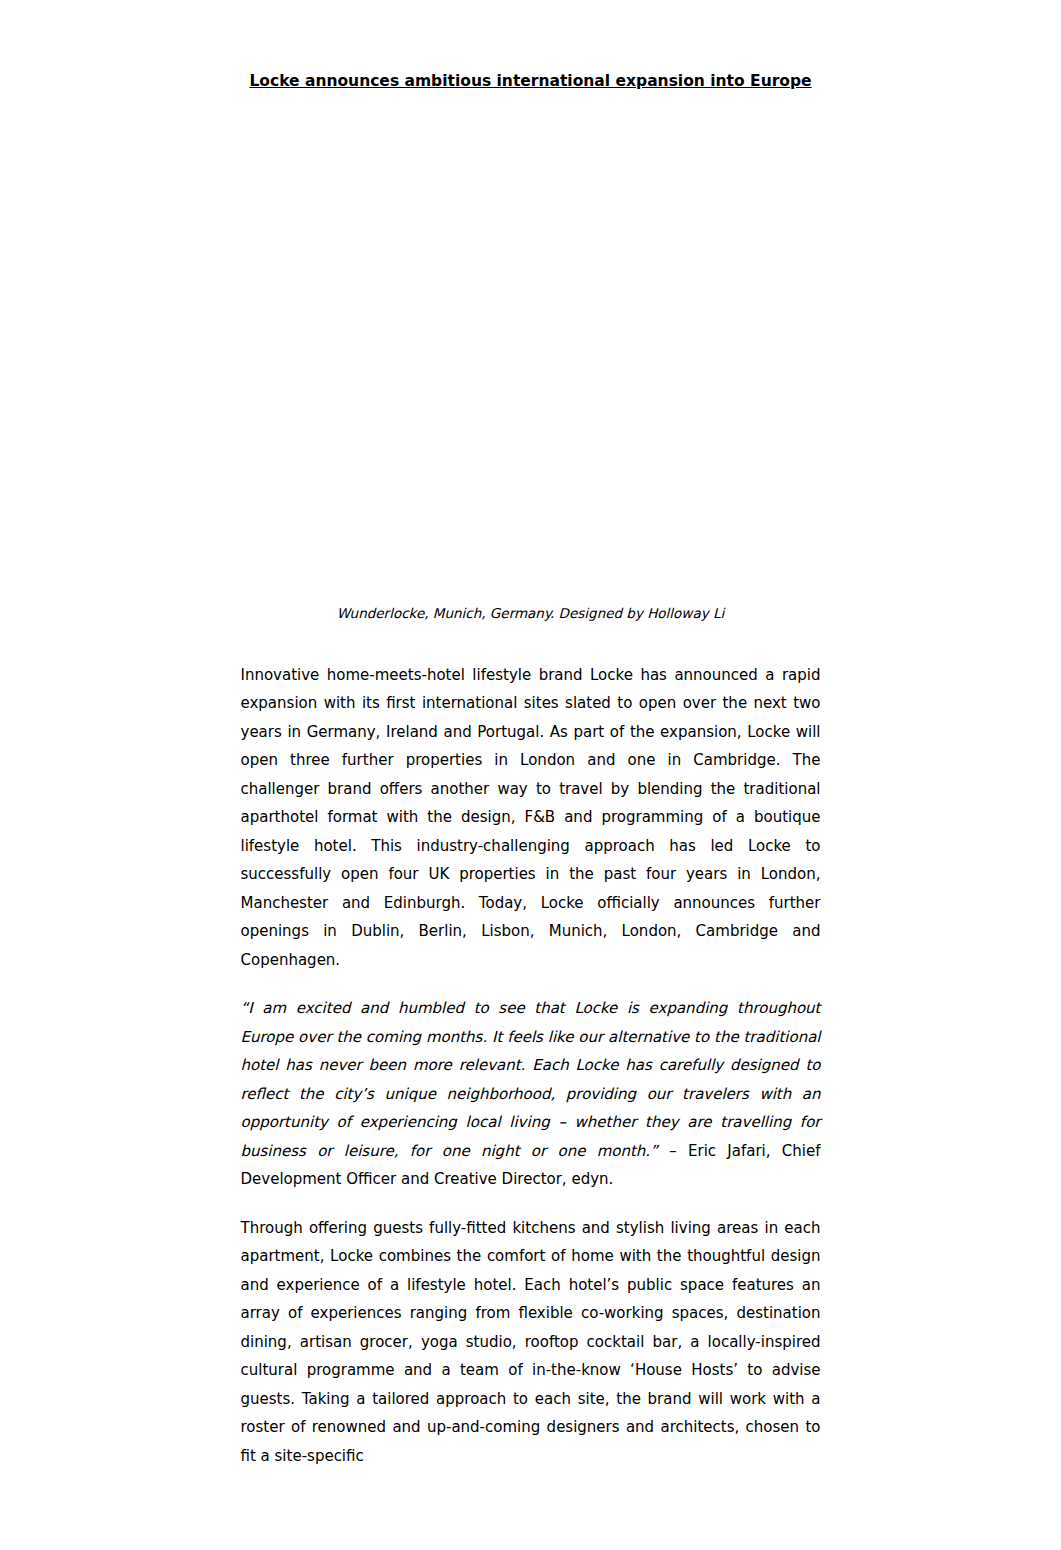Locke announces ambitious international expansion into Europe
Wunderlocke, Munich, Germany. Designed by Holloway Li
Innovative home-meets-hotel lifestyle brand Locke has announced a rapid expansion with its first international sites slated to open over the next two years in Germany, Ireland and Portugal. As part of the expansion, Locke will open three further properties in London and one in Cambridge. The challenger brand offers another way to travel by blending the traditional aparthotel format with the design, F&B and programming of a boutique lifestyle hotel. This industry-challenging approach has led Locke to successfully open four UK properties in the past four years in London, Manchester and Edinburgh. Today, Locke officially announces further openings in Dublin, Berlin, Lisbon, Munich, London, Cambridge and Copenhagen.
“I am excited and humbled to see that Locke is expanding throughout Europe over the coming months. It feels like our alternative to the traditional hotel has never been more relevant. Each Locke has carefully designed to reflect the city’s unique neighborhood, providing our travelers with an opportunity of experiencing local living – whether they are travelling for business or leisure, for one night or one month.” – Eric Jafari, Chief Development Officer and Creative Director, edyn.
Through offering guests fully-fitted kitchens and stylish living areas in each apartment, Locke combines the comfort of home with the thoughtful design and experience of a lifestyle hotel. Each hotel’s public space features an array of experiences ranging from flexible co-working spaces, destination dining, artisan grocer, yoga studio, rooftop cocktail bar, a locally-inspired cultural programme and a team of in-the-know ‘House Hosts’ to advise guests. Taking a tailored approach to each site, the brand will work with a roster of renowned and up-and-coming designers and architects, chosen to fit a site-specific